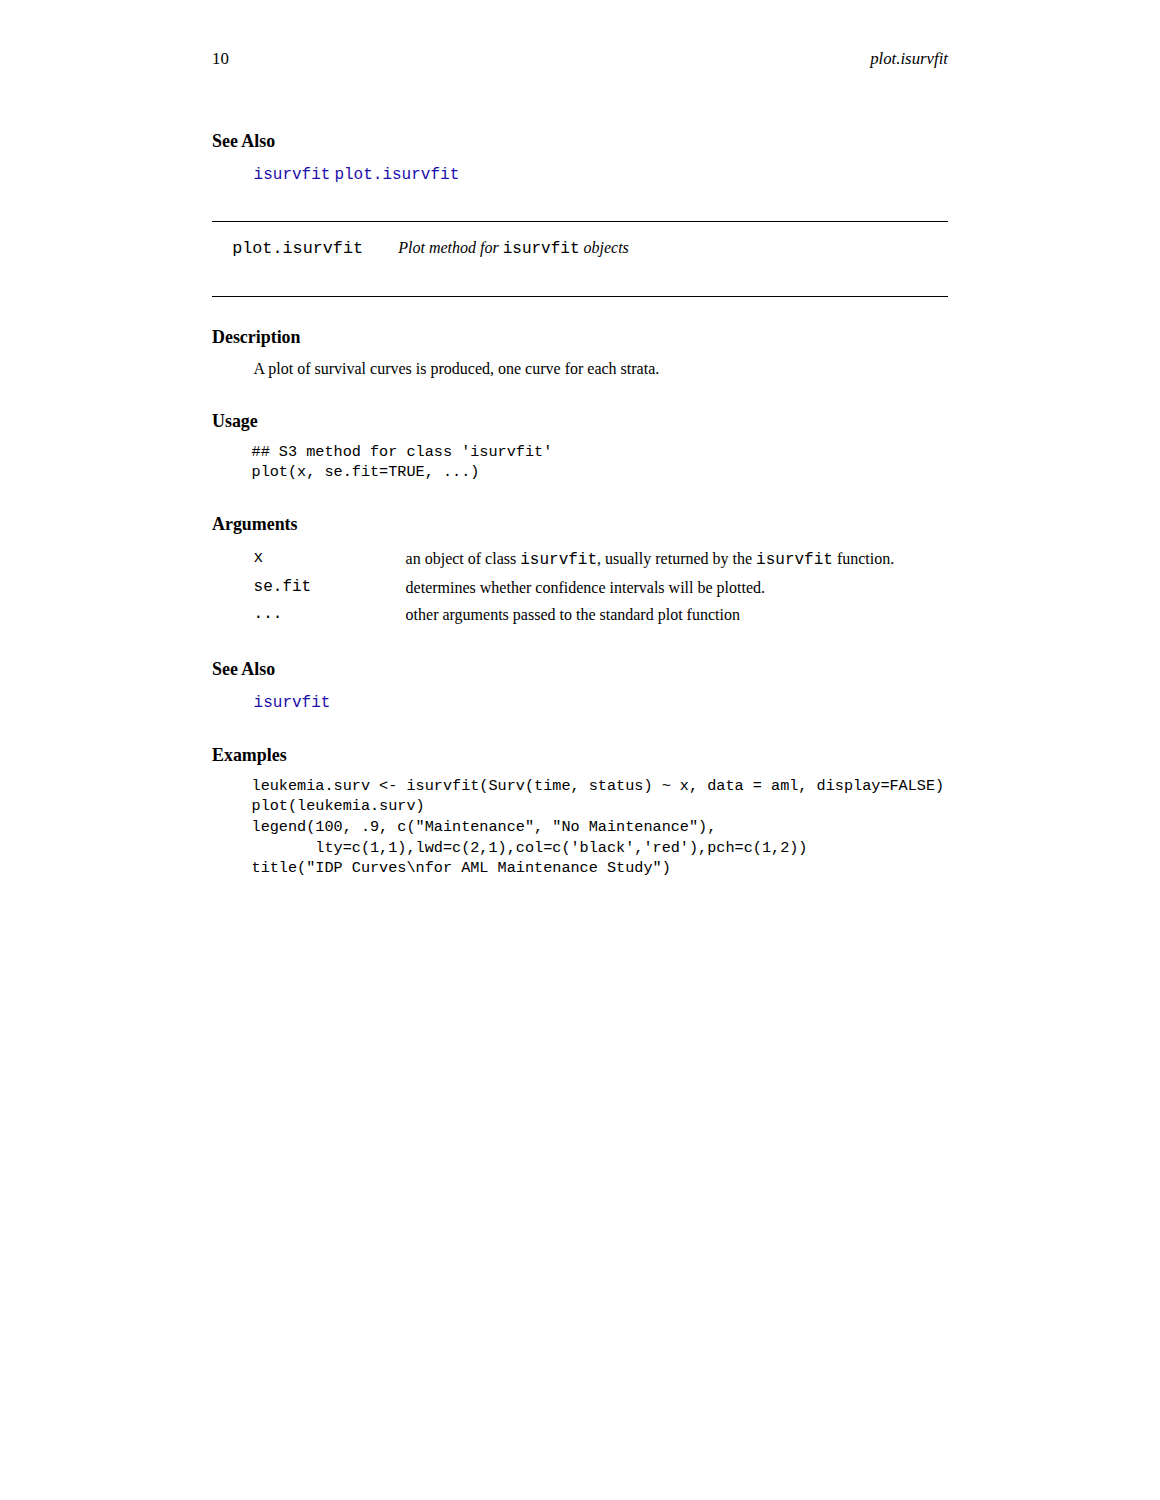10 plot.isurvfit
See Also
isurvfit plot.isurvfit
plot.isurvfit Plot method for isurvfit objects
Description
A plot of survival curves is produced, one curve for each strata.
Usage
## S3 method for class 'isurvfit'
plot(x, se.fit=TRUE, ...)
Arguments
| x | an object of class isurvfit , usually returned by the isurvfit function. |
| se.fit | determines whether confidence intervals will be plotted. |
| ... | other arguments passed to the standard plot function |
See Also
isurvfit
Examples
leukemia.surv <- isurvfit(Surv(time, status) ~ x, data = aml, display=FALSE)
plot(leukemia.surv)
legend(100, .9, c("Maintenance", "No Maintenance"),
       lty=c(1,1),lwd=c(2,1),col=c('black','red'),pch=c(1,2))
title("IDP Curves\nfor AML Maintenance Study")